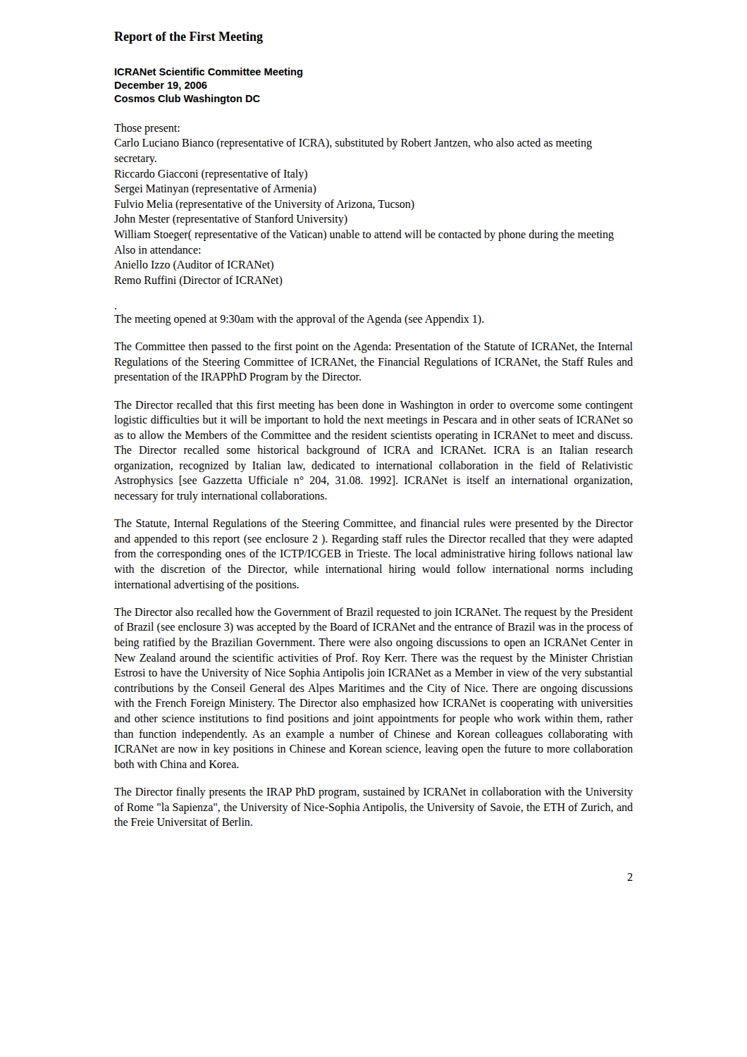Report of the First Meeting
ICRANet Scientific Committee Meeting
December 19, 2006
Cosmos Club Washington DC
Those present:
Carlo Luciano Bianco (representative of ICRA), substituted by Robert Jantzen, who also acted as meeting secretary.
Riccardo Giacconi (representative of Italy)
Sergei Matinyan (representative of Armenia)
Fulvio Melia (representative of the University of Arizona, Tucson)
John Mester (representative of Stanford University)
William Stoeger( representative of the Vatican) unable to attend will be contacted by phone during the meeting
Also in attendance:
Aniello Izzo (Auditor of ICRANet)
Remo Ruffini (Director of ICRANet)
.
The meeting opened at 9:30am with the approval of the Agenda (see Appendix 1).
The Committee then passed to the first point on the Agenda: Presentation of the Statute of ICRANet, the Internal Regulations of the Steering Committee of ICRANet, the Financial Regulations of ICRANet, the Staff Rules and presentation of the IRAPPhD Program by the Director.
The Director recalled that this first meeting has been done in Washington in order to overcome some contingent logistic difficulties but it will be important to hold the next meetings in Pescara and in other seats of ICRANet so as to allow the Members of the Committee and the resident scientists operating in ICRANet to meet and discuss. The Director recalled some historical background of ICRA and ICRANet. ICRA is an Italian research organization, recognized by Italian law, dedicated to international collaboration in the field of Relativistic Astrophysics [see Gazzetta Ufficiale n° 204, 31.08. 1992]. ICRANet is itself an international organization, necessary for truly international collaborations.
The Statute, Internal Regulations of the Steering Committee, and financial rules were presented by the Director and appended to this report (see enclosure 2 ). Regarding staff rules the Director recalled that they were adapted from the corresponding ones of the ICTP/ICGEB in Trieste. The local administrative hiring follows national law with the discretion of the Director, while international hiring would follow international norms including international advertising of the positions.
The Director also recalled how the Government of Brazil requested to join ICRANet. The request by the President of Brazil (see enclosure 3) was accepted by the Board of ICRANet and the entrance of Brazil was in the process of being ratified by the Brazilian Government. There were also ongoing discussions to open an ICRANet Center in New Zealand around the scientific activities of Prof. Roy Kerr. There was the request by the Minister Christian Estrosi to have the University of Nice Sophia Antipolis join ICRANet as a Member in view of the very substantial contributions by the Conseil General des Alpes Maritimes and the City of Nice. There are ongoing discussions with the French Foreign Ministery. The Director also emphasized how ICRANet is cooperating with universities and other science institutions to find positions and joint appointments for people who work within them, rather than function independently. As an example a number of Chinese and Korean colleagues collaborating with ICRANet are now in key positions in Chinese and Korean science, leaving open the future to more collaboration both with China and Korea.
The Director finally presents the IRAP PhD program, sustained by ICRANet in collaboration with the University of Rome "la Sapienza", the University of Nice-Sophia Antipolis, the University of Savoie, the ETH of Zurich, and the Freie Universitat of Berlin.
2